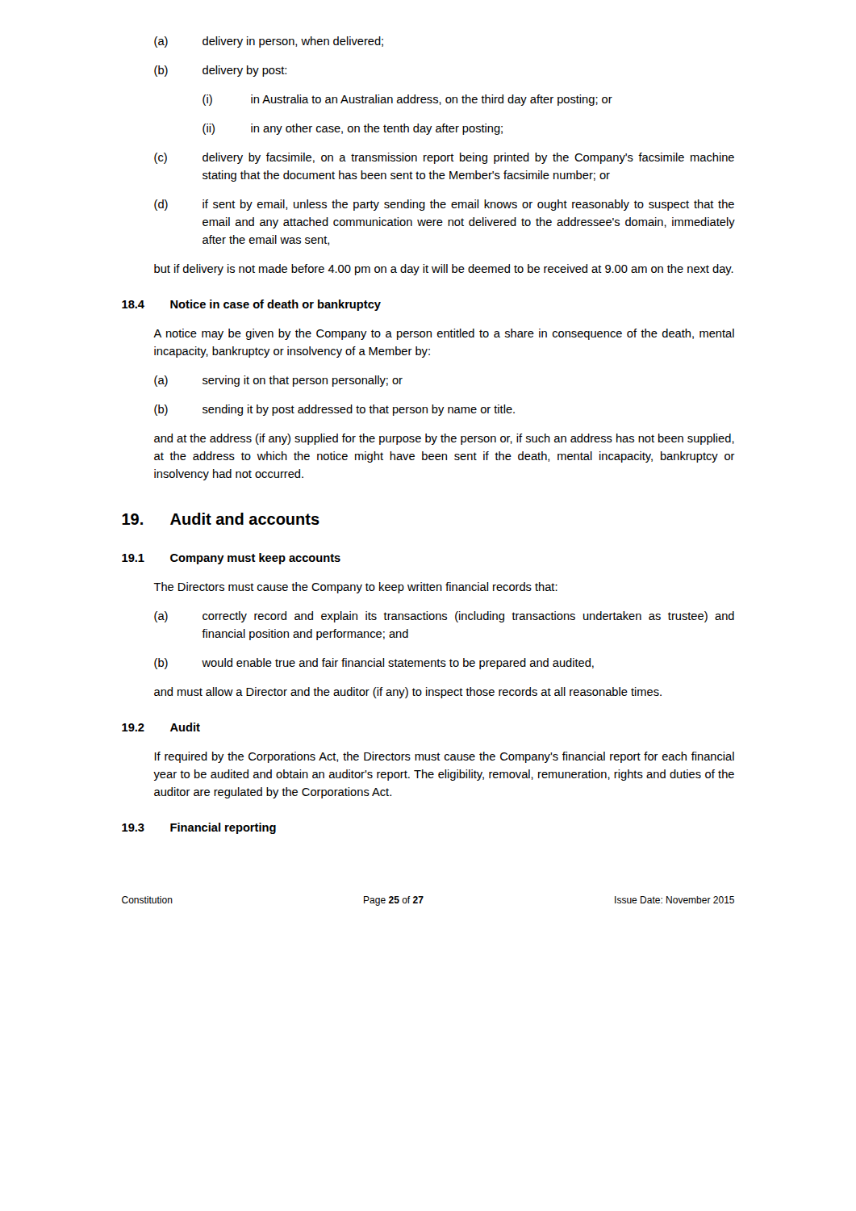(a)
delivery in person, when delivered;
(b)
delivery by post:
(i)
in Australia to an Australian address, on the third day after posting; or
(ii)
in any other case, on the tenth day after posting;
(c)
delivery by facsimile, on a transmission report being printed by the Company's facsimile machine stating that the document has been sent to the Member's facsimile number; or
(d)
if sent by email, unless the party sending the email knows or ought reasonably to suspect that the email and any attached communication were not delivered to the addressee's domain, immediately after the email was sent,
but if delivery is not made before 4.00 pm on a day it will be deemed to be received at 9.00 am on the next day.
18.4 Notice in case of death or bankruptcy
A notice may be given by the Company to a person entitled to a share in consequence of the death, mental incapacity, bankruptcy or insolvency of a Member by:
(a)
serving it on that person personally; or
(b)
sending it by post addressed to that person by name or title.
and at the address (if any) supplied for the purpose by the person or, if such an address has not been supplied, at the address to which the notice might have been sent if the death, mental incapacity, bankruptcy or insolvency had not occurred.
19. Audit and accounts
19.1 Company must keep accounts
The Directors must cause the Company to keep written financial records that:
(a)
correctly record and explain its transactions (including transactions undertaken as trustee) and financial position and performance; and
(b)
would enable true and fair financial statements to be prepared and audited,
and must allow a Director and the auditor (if any) to inspect those records at all reasonable times.
19.2 Audit
If required by the Corporations Act, the Directors must cause the Company's financial report for each financial year to be audited and obtain an auditor's report. The eligibility, removal, remuneration, rights and duties of the auditor are regulated by the Corporations Act.
19.3 Financial reporting
Constitution
Page 25 of 27
Issue Date: November 2015